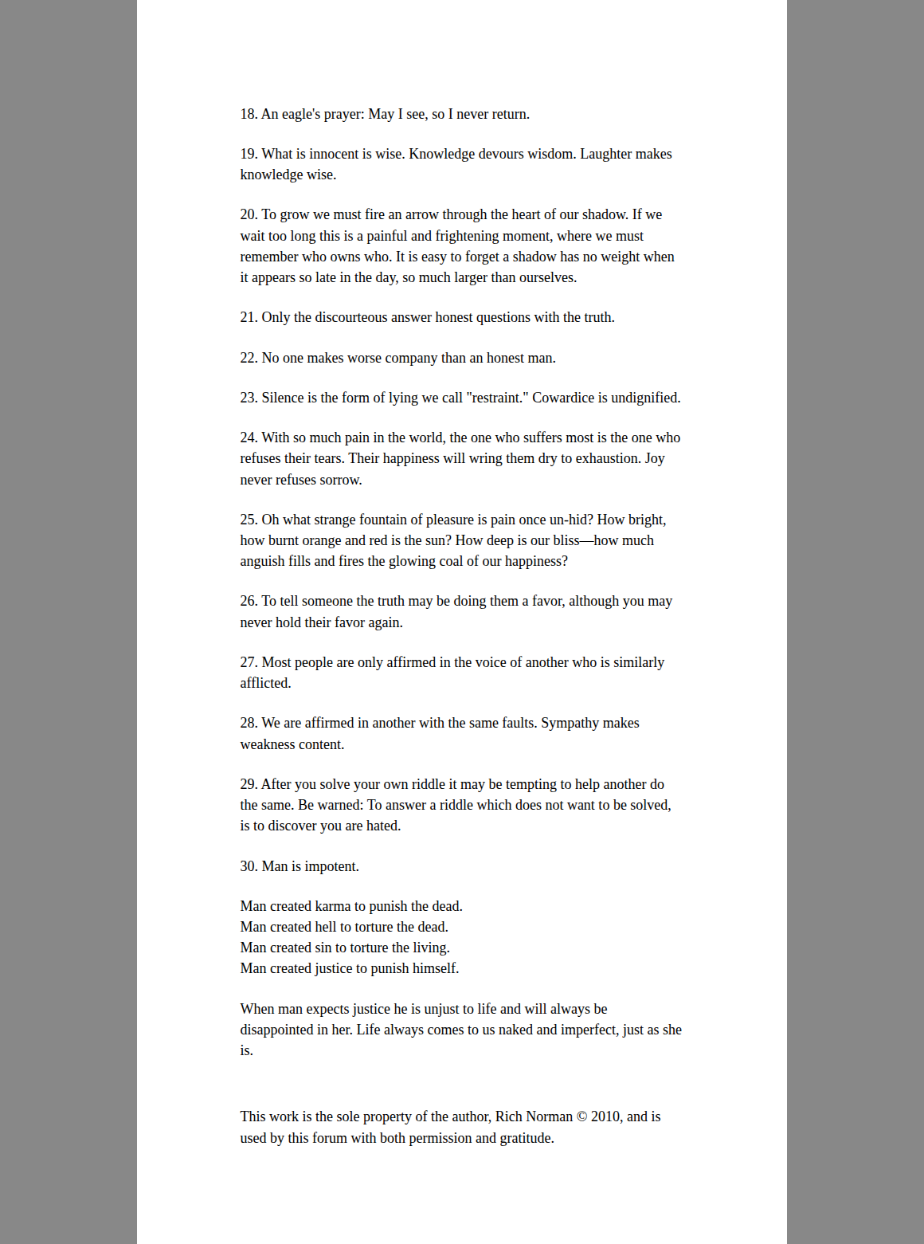18. An eagle's prayer: May I see, so I never return.
19. What is innocent is wise. Knowledge devours wisdom. Laughter makes knowledge wise.
20. To grow we must fire an arrow through the heart of our shadow. If we wait too long this is a painful and frightening moment, where we must remember who owns who. It is easy to forget a shadow has no weight when it appears so late in the day, so much larger than ourselves.
21. Only the discourteous answer honest questions with the truth.
22. No one makes worse company than an honest man.
23. Silence is the form of lying we call "restraint." Cowardice is undignified.
24. With so much pain in the world, the one who suffers most is the one who refuses their tears. Their happiness will wring them dry to exhaustion. Joy never refuses sorrow.
25. Oh what strange fountain of pleasure is pain once un-hid? How bright, how burnt orange and red is the sun? How deep is our bliss—how much anguish fills and fires the glowing coal of our happiness?
26. To tell someone the truth may be doing them a favor, although you may never hold their favor again.
27. Most people are only affirmed in the voice of another who is similarly afflicted.
28. We are affirmed in another with the same faults. Sympathy makes weakness content.
29. After you solve your own riddle it may be tempting to help another do the same. Be warned: To answer a riddle which does not want to be solved, is to discover you are hated.
30. Man is impotent.
Man created karma to punish the dead. Man created hell to torture the dead. Man created sin to torture the living. Man created justice to punish himself.
When man expects justice he is unjust to life and will always be disappointed in her. Life always comes to us naked and imperfect, just as she is.
This work is the sole property of the author, Rich Norman © 2010, and is used by this forum with both permission and gratitude.